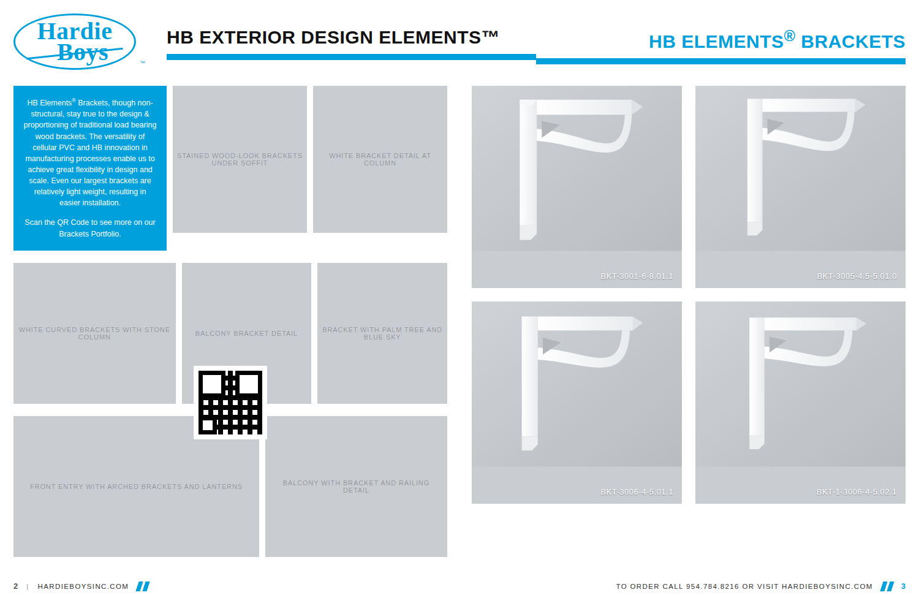Hardie Boys
™
HB Exterior Design Elements™
HB Elements® Brackets
HB Elements® Brackets, though non-structural, stay true to the design & proportioning of traditional load bearing wood brackets. The versatility of cellular PVC and HB innovation in manufacturing processes enable us to achieve great flexibility in design and scale. Even our largest brackets are relatively light weight, resulting in easier installation.
Scan the QR Code to see more on our Brackets Portfolio.
BKT-3001-6-8.01.1
BKT-3001-6-8.01.1
BKT-3005-4.5-5.01.0
BKT-3006-4-5.01.1
BKT-1-3006-4-5.02.1
2 | HARDIEBOYSINC.COM
TO ORDER CALL 954.784.8216 OR VISIT HARDIEBOYSINC.COM 3